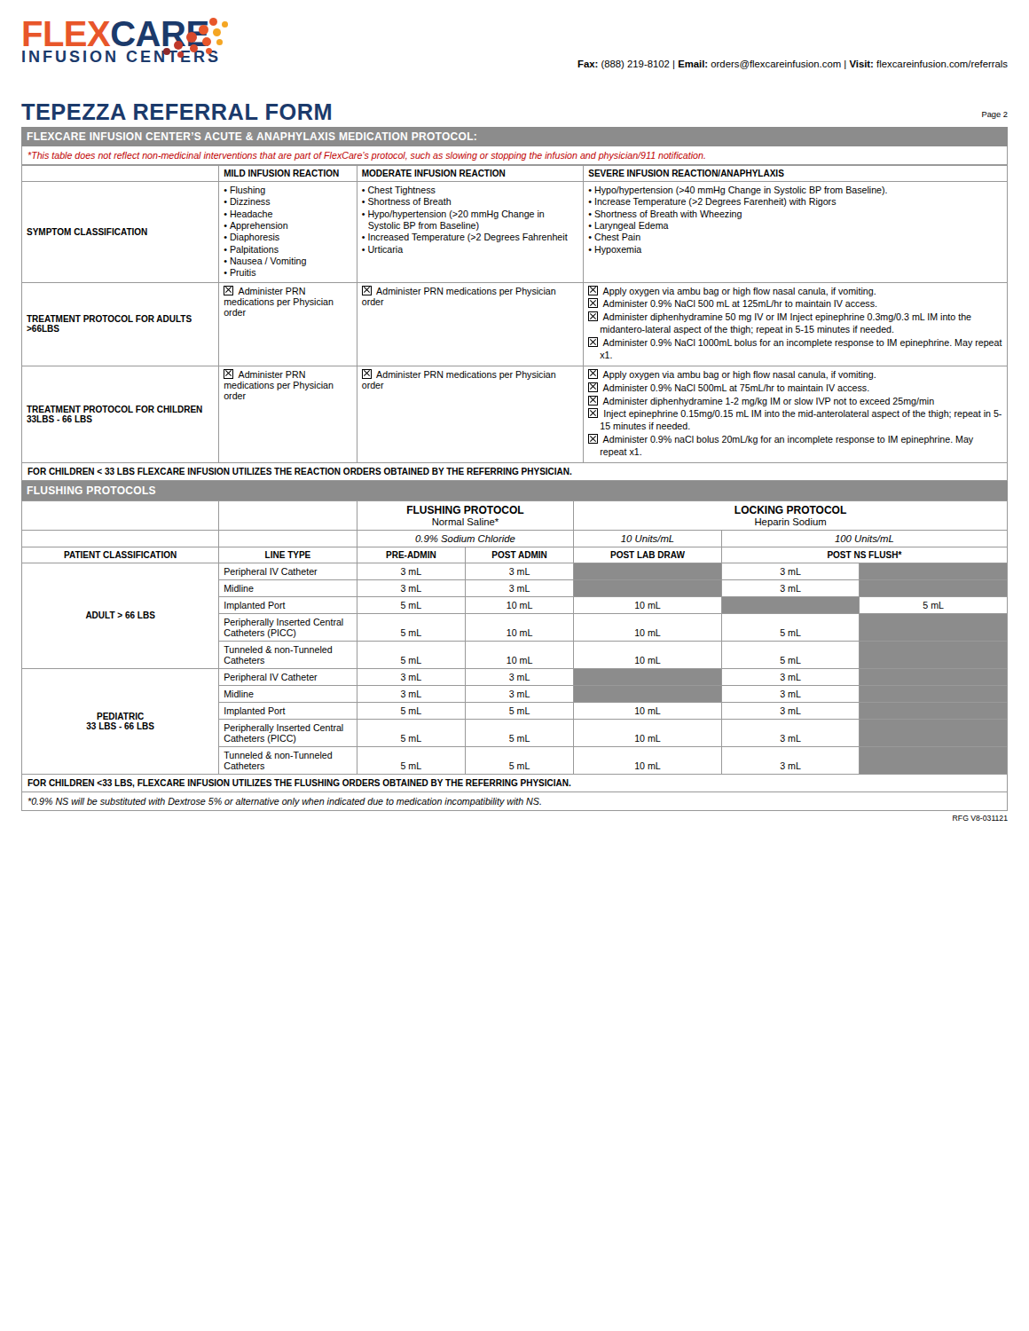FLEX CARE
INFUSION CENTERS
Fax: (888) 219-8102 | Email: orders@flexcareinfusion.com | Visit: flexcareinfusion.com/referrals
TEPEZZA REFERRAL FORM
Page 2
FLEXCARE INFUSION CENTER’S ACUTE & ANAPHYLAXIS MEDICATION PROTOCOL:
*This table does not reflect non-medicinal interventions that are part of FlexCare’s protocol, such as slowing or stopping the infusion and physician/911 notification.
| | MILD INFUSION REACTION | MODERATE INFUSION REACTION | SEVERE INFUSION REACTION/ANAPHYLAXIS |
| --- | --- | --- | --- |
| SYMPTOM CLASSIFICATION | Flushing Dizziness Headache Apprehension Diaphoresis Palpitations Nausea / Vomiting Pruitis | Chest Tightness Shortness of Breath Hypo/hypertension (>20 mmHg Change in Systolic BP from Baseline) Increased Temperature (>2 Degrees Fahrenheit Urticaria | Hypo/hypertension (>40 mmHg Change in Systolic BP from Baseline). Increase Temperature (>2 Degrees Farenheit) with Rigors Shortness of Breath with Wheezing Laryngeal Edema Chest Pain Hypoxemia |
| TREATMENT PROTOCOL FOR ADULTS >66LBS | Administer PRN medications per Physician order | Administer PRN medications per Physician order | Apply oxygen via ambu bag or high flow nasal canula, if vomiting. Administer 0.9% NaCl 500 mL at 125mL/hr to maintain IV access. Administer diphenhydramine 50 mg IV or IM Inject epinephrine 0.3mg/0.3 mL IM into the midantero-lateral aspect of the thigh; repeat in 5-15 minutes if needed. Administer 0.9% NaCl 1000mL bolus for an incomplete response to IM epinephrine. May repeat x1. |
| TREATMENT PROTOCOL FOR CHILDREN 33LBS - 66 LBS | Administer PRN medications per Physician order | Administer PRN medications per Physician order | Apply oxygen via ambu bag or high flow nasal canula, if vomiting. Administer 0.9% NaCl 500mL at 75mL/hr to maintain IV access. Administer diphenhydramine 1-2 mg/kg IM or slow IVP not to exceed 25mg/min Inject epinephrine 0.15mg/0.15 mL IM into the mid-anterolateral aspect of the thigh; repeat in 5-15 minutes if needed. Administer 0.9% naCl bolus 20mL/kg for an incomplete response to IM epinephrine. May repeat x1. |
| FOR CHILDREN < 33 LBS FLEXCARE INFUSION UTILIZES THE REACTION ORDERS OBTAINED BY THE REFERRING PHYSICIAN. |
FLUSHING PROTOCOLS
| | | FLUSHING PROTOCOL Normal Saline* | LOCKING PROTOCOL Heparin Sodium |
| | | 0.9% Sodium Chloride | 10 Units/mL | 100 Units/mL |
| PATIENT CLASSIFICATION | LINE TYPE | PRE-ADMIN | POST ADMIN | POST LAB DRAW | POST NS FLUSH* |
| ADULT > 66 LBS | Peripheral IV Catheter | 3 mL | 3 mL | | 3 mL | |
| Midline | 3 mL | 3 mL | | 3 mL | |
| Implanted Port | 5 mL | 10 mL | 10 mL | | 5 mL |
| Peripherally Inserted Central Catheters (PICC) | 5 mL | 10 mL | 10 mL | 5 mL | |
| Tunneled & non-Tunneled Catheters | 5 mL | 10 mL | 10 mL | 5 mL | |
| PEDIATRIC 33 LBS - 66 LBS | Peripheral IV Catheter | 3 mL | 3 mL | | 3 mL | |
| Midline | 3 mL | 3 mL | | 3 mL | |
| Implanted Port | 5 mL | 5 mL | 10 mL | 3 mL | |
| Peripherally Inserted Central Catheters (PICC) | 5 mL | 5 mL | 10 mL | 3 mL | |
| Tunneled & non-Tunneled Catheters | 5 mL | 5 mL | 10 mL | 3 mL | |
| FOR CHILDREN <33 LBS, FLEXCARE INFUSION UTILIZES THE FLUSHING ORDERS OBTAINED BY THE REFERRING PHYSICIAN. |
| *0.9% NS will be substituted with Dextrose 5% or alternative only when indicated due to medication incompatibility with NS. |
RFG V8-031121